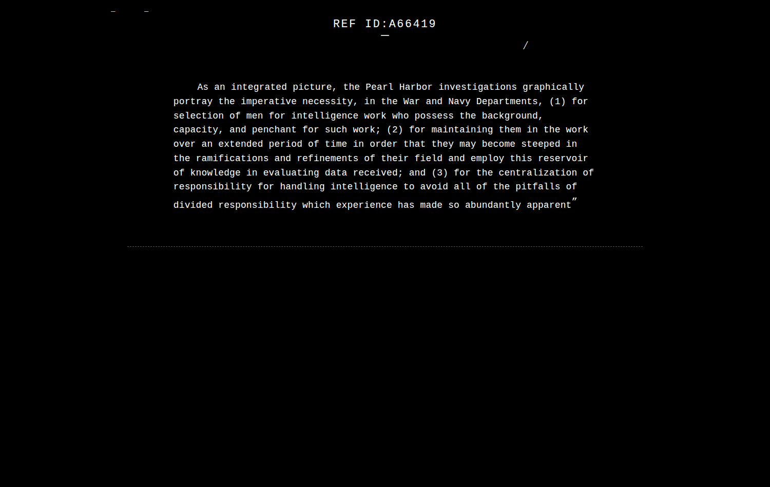— —
REF ID:A66419
—
∕
As an integrated picture, the Pearl Harbor investigations graphically portray the imperative necessity, in the War and Navy Departments, (1) for selection of men for intelligence work who possess the background, capacity, and penchant for such work; (2) for maintaining them in the work over an extended period of time in order that they may become steeped in the ramifications and refinements of their field and employ this reservoir of knowledge in evaluating data received; and (3) for the centralization of responsibility for handling intelligence to avoid all of the pitfalls of divided responsibility which experience has made so abundantly apparent”